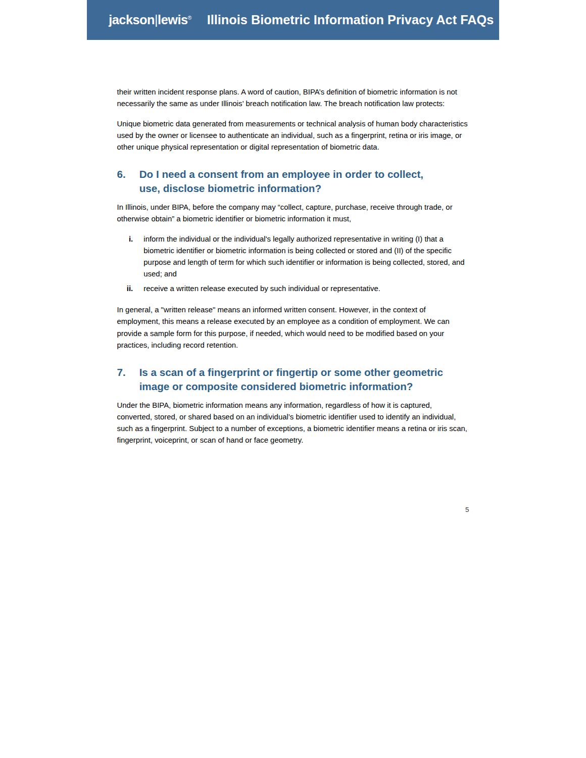jackson|lewis® Illinois Biometric Information Privacy Act FAQs
their written incident response plans. A word of caution, BIPA’s definition of biometric information is not necessarily the same as under Illinois’ breach notification law. The breach notification law protects:
Unique biometric data generated from measurements or technical analysis of human body characteristics used by the owner or licensee to authenticate an individual, such as a fingerprint, retina or iris image, or other unique physical representation or digital representation of biometric data.
6. Do I need a consent from an employee in order to collect, use, disclose biometric information?
In Illinois, under BIPA, before the company may “collect, capture, purchase, receive through trade, or otherwise obtain” a biometric identifier or biometric information it must,
i. inform the individual or the individual's legally authorized representative in writing (I) that a biometric identifier or biometric information is being collected or stored and (II) of the specific purpose and length of term for which such identifier or information is being collected, stored, and used; and
ii. receive a written release executed by such individual or representative.
In general, a "written release" means an informed written consent. However, in the context of employment, this means a release executed by an employee as a condition of employment. We can provide a sample form for this purpose, if needed, which would need to be modified based on your practices, including record retention.
7. Is a scan of a fingerprint or fingertip or some other geometric image or composite considered biometric information?
Under the BIPA, biometric information means any information, regardless of how it is captured, converted, stored, or shared based on an individual’s biometric identifier used to identify an individual, such as a fingerprint. Subject to a number of exceptions, a biometric identifier means a retina or iris scan, fingerprint, voiceprint, or scan of hand or face geometry.
5